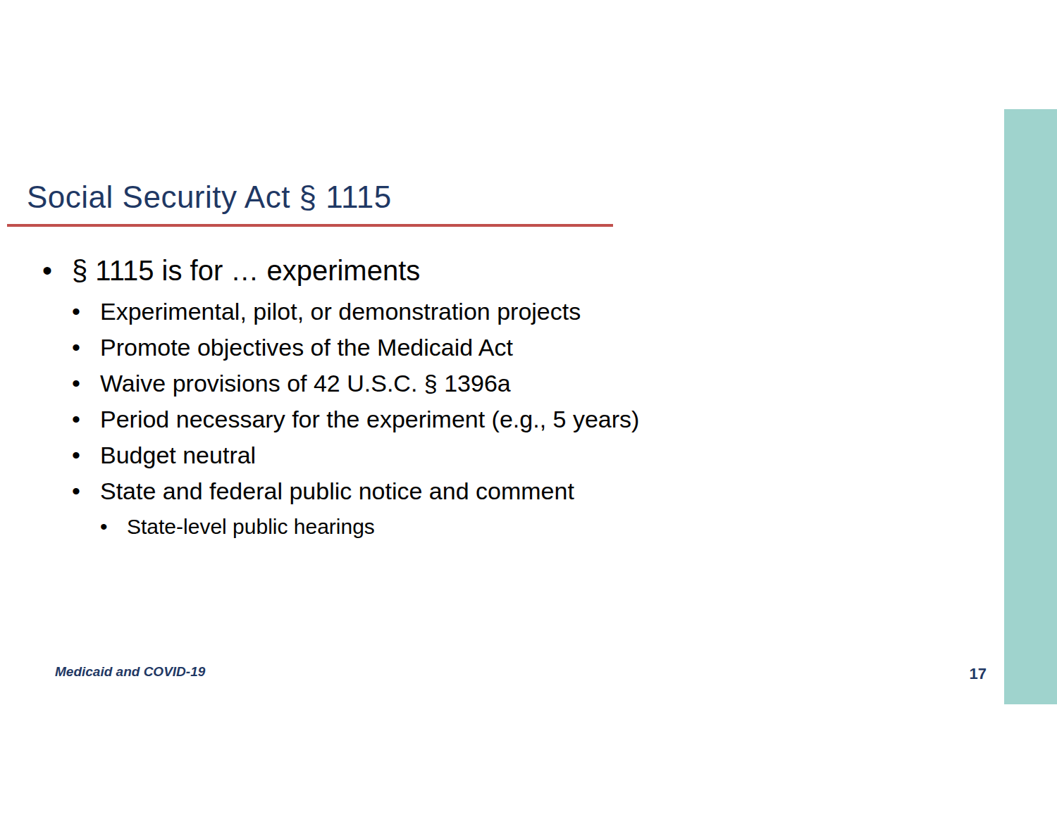Social Security Act § 1115
§ 1115 is for … experiments
Experimental, pilot, or demonstration projects
Promote objectives of the Medicaid Act
Waive provisions of 42 U.S.C. § 1396a
Period necessary for the experiment (e.g., 5 years)
Budget neutral
State and federal public notice and comment
State-level public hearings
Medicaid and COVID-19
17